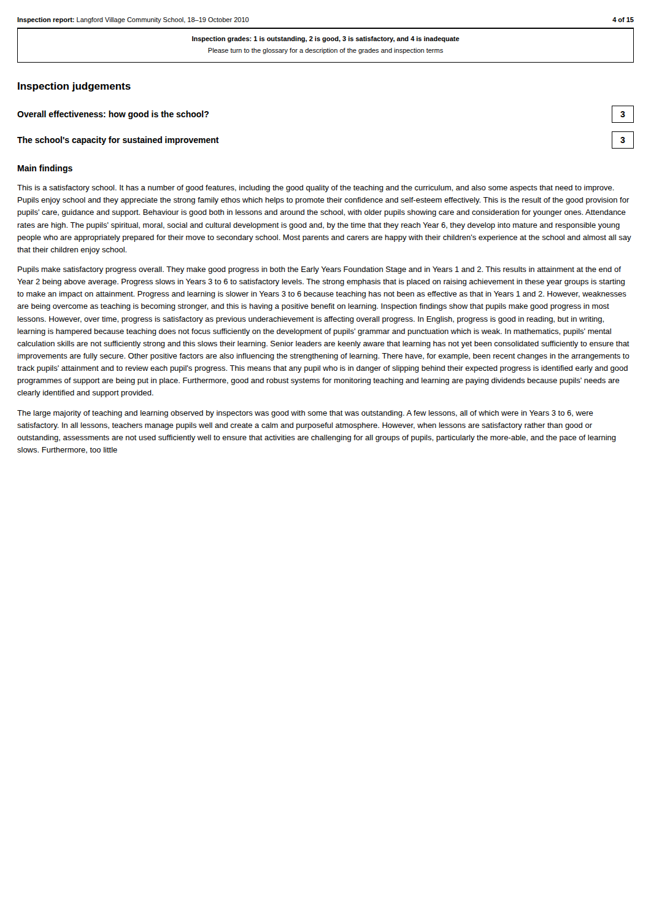Inspection report: Langford Village Community School, 18–19 October 2010
4 of 15
Inspection grades: 1 is outstanding, 2 is good, 3 is satisfactory, and 4 is inadequate
Please turn to the glossary for a description of the grades and inspection terms
Inspection judgements
Overall effectiveness: how good is the school?
3
The school's capacity for sustained improvement
3
Main findings
This is a satisfactory school. It has a number of good features, including the good quality of the teaching and the curriculum, and also some aspects that need to improve. Pupils enjoy school and they appreciate the strong family ethos which helps to promote their confidence and self-esteem effectively. This is the result of the good provision for pupils' care, guidance and support. Behaviour is good both in lessons and around the school, with older pupils showing care and consideration for younger ones. Attendance rates are high. The pupils' spiritual, moral, social and cultural development is good and, by the time that they reach Year 6, they develop into mature and responsible young people who are appropriately prepared for their move to secondary school. Most parents and carers are happy with their children's experience at the school and almost all say that their children enjoy school.
Pupils make satisfactory progress overall. They make good progress in both the Early Years Foundation Stage and in Years 1 and 2. This results in attainment at the end of Year 2 being above average. Progress slows in Years 3 to 6 to satisfactory levels. The strong emphasis that is placed on raising achievement in these year groups is starting to make an impact on attainment. Progress and learning is slower in Years 3 to 6 because teaching has not been as effective as that in Years 1 and 2. However, weaknesses are being overcome as teaching is becoming stronger, and this is having a positive benefit on learning. Inspection findings show that pupils make good progress in most lessons. However, over time, progress is satisfactory as previous underachievement is affecting overall progress. In English, progress is good in reading, but in writing, learning is hampered because teaching does not focus sufficiently on the development of pupils' grammar and punctuation which is weak. In mathematics, pupils' mental calculation skills are not sufficiently strong and this slows their learning. Senior leaders are keenly aware that learning has not yet been consolidated sufficiently to ensure that improvements are fully secure. Other positive factors are also influencing the strengthening of learning. There have, for example, been recent changes in the arrangements to track pupils' attainment and to review each pupil's progress. This means that any pupil who is in danger of slipping behind their expected progress is identified early and good programmes of support are being put in place. Furthermore, good and robust systems for monitoring teaching and learning are paying dividends because pupils' needs are clearly identified and support provided.
The large majority of teaching and learning observed by inspectors was good with some that was outstanding. A few lessons, all of which were in Years 3 to 6, were satisfactory. In all lessons, teachers manage pupils well and create a calm and purposeful atmosphere. However, when lessons are satisfactory rather than good or outstanding, assessments are not used sufficiently well to ensure that activities are challenging for all groups of pupils, particularly the more-able, and the pace of learning slows. Furthermore, too little